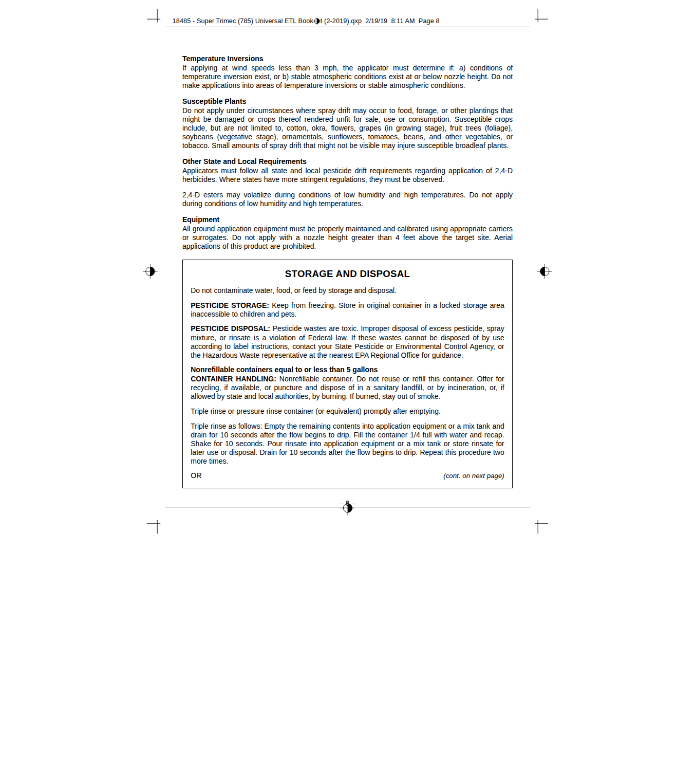18485 - Super Trimec (785) Universal ETL Book t (2-2019).qxp 2/19/19 8:11 AM Page 8
Temperature Inversions
If applying at wind speeds less than 3 mph, the applicator must determine if: a) conditions of temperature inversion exist, or b) stable atmospheric conditions exist at or below nozzle height. Do not make applications into areas of temperature inversions or stable atmospheric conditions.
Susceptible Plants
Do not apply under circumstances where spray drift may occur to food, forage, or other plantings that might be damaged or crops thereof rendered unfit for sale, use or consumption. Susceptible crops include, but are not limited to, cotton, okra, flowers, grapes (in growing stage), fruit trees (foliage), soybeans (vegetative stage), ornamentals, sunflowers, tomatoes, beans, and other vegetables, or tobacco. Small amounts of spray drift that might not be visible may injure susceptible broadleaf plants.
Other State and Local Requirements
Applicators must follow all state and local pesticide drift requirements regarding application of 2,4-D herbicides. Where states have more stringent regulations, they must be observed.
2,4-D esters may volatilize during conditions of low humidity and high temperatures. Do not apply during conditions of low humidity and high temperatures.
Equipment
All ground application equipment must be properly maintained and calibrated using appropriate carriers or surrogates. Do not apply with a nozzle height greater than 4 feet above the target site. Aerial applications of this product are prohibited.
STORAGE AND DISPOSAL
Do not contaminate water, food, or feed by storage and disposal.
PESTICIDE STORAGE: Keep from freezing. Store in original container in a locked storage area inaccessible to children and pets.
PESTICIDE DISPOSAL: Pesticide wastes are toxic. Improper disposal of excess pesticide, spray mixture, or rinsate is a violation of Federal law. If these wastes cannot be disposed of by use according to label instructions, contact your State Pesticide or Environmental Control Agency, or the Hazardous Waste representative at the nearest EPA Regional Office for guidance.
Nonrefillable containers equal to or less than 5 gallons
CONTAINER HANDLING: Nonrefillable container. Do not reuse or refill this container. Offer for recycling, if available, or puncture and dispose of in a sanitary landfill, or by incineration, or, if allowed by state and local authorities, by burning. If burned, stay out of smoke.
Triple rinse or pressure rinse container (or equivalent) promptly after emptying.
Triple rinse as follows: Empty the remaining contents into application equipment or a mix tank and drain for 10 seconds after the flow begins to drip. Fill the container 1/4 full with water and recap. Shake for 10 seconds. Pour rinsate into application equipment or a mix tank or store rinsate for later use or disposal. Drain for 10 seconds after the flow begins to drip. Repeat this procedure two more times.
OR (cont. on next page)
– 8 –